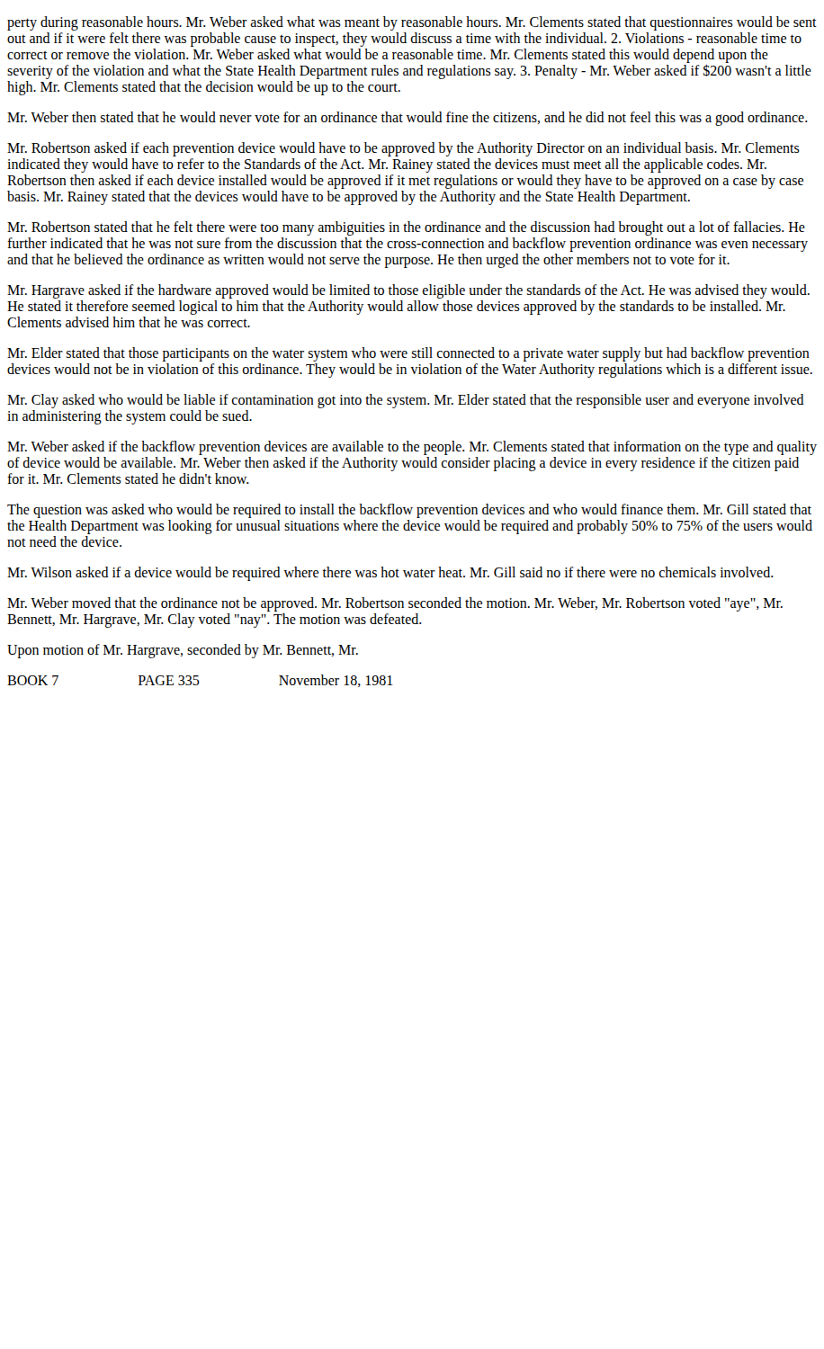perty during reasonable hours. Mr. Weber asked what was meant by reasonable hours. Mr. Clements stated that questionnaires would be sent out and if it were felt there was probable cause to inspect, they would discuss a time with the individual. 2. Violations - reasonable time to correct or remove the violation. Mr. Weber asked what would be a reasonable time. Mr. Clements stated this would depend upon the severity of the violation and what the State Health Department rules and regulations say. 3. Penalty - Mr. Weber asked if $200 wasn't a little high. Mr. Clements stated that the decision would be up to the court.
Mr. Weber then stated that he would never vote for an ordinance that would fine the citizens, and he did not feel this was a good ordinance.
Mr. Robertson asked if each prevention device would have to be approved by the Authority Director on an individual basis. Mr. Clements indicated they would have to refer to the Standards of the Act. Mr. Rainey stated the devices must meet all the applicable codes. Mr. Robertson then asked if each device installed would be approved if it met regulations or would they have to be approved on a case by case basis. Mr. Rainey stated that the devices would have to be approved by the Authority and the State Health Department.
Mr. Robertson stated that he felt there were too many ambiguities in the ordinance and the discussion had brought out a lot of fallacies. He further indicated that he was not sure from the discussion that the cross-connection and backflow prevention ordinance was even necessary and that he believed the ordinance as written would not serve the purpose. He then urged the other members not to vote for it.
Mr. Hargrave asked if the hardware approved would be limited to those eligible under the standards of the Act. He was advised they would. He stated it therefore seemed logical to him that the Authority would allow those devices approved by the standards to be installed. Mr. Clements advised him that he was correct.
Mr. Elder stated that those participants on the water system who were still connected to a private water supply but had backflow prevention devices would not be in violation of this ordinance. They would be in violation of the Water Authority regulations which is a different issue.
Mr. Clay asked who would be liable if contamination got into the system. Mr. Elder stated that the responsible user and everyone involved in administering the system could be sued.
Mr. Weber asked if the backflow prevention devices are available to the people. Mr. Clements stated that information on the type and quality of device would be available. Mr. Weber then asked if the Authority would consider placing a device in every residence if the citizen paid for it. Mr. Clements stated he didn't know.
The question was asked who would be required to install the backflow prevention devices and who would finance them. Mr. Gill stated that the Health Department was looking for unusual situations where the device would be required and probably 50% to 75% of the users would not need the device.
Mr. Wilson asked if a device would be required where there was hot water heat. Mr. Gill said no if there were no chemicals involved.
Mr. Weber moved that the ordinance not be approved. Mr. Robertson seconded the motion. Mr. Weber, Mr. Robertson voted "aye", Mr. Bennett, Mr. Hargrave, Mr. Clay voted "nay". The motion was defeated.
Upon motion of Mr. Hargrave, seconded by Mr. Bennett, Mr.
BOOK 7 PAGE 335 November 18, 1981